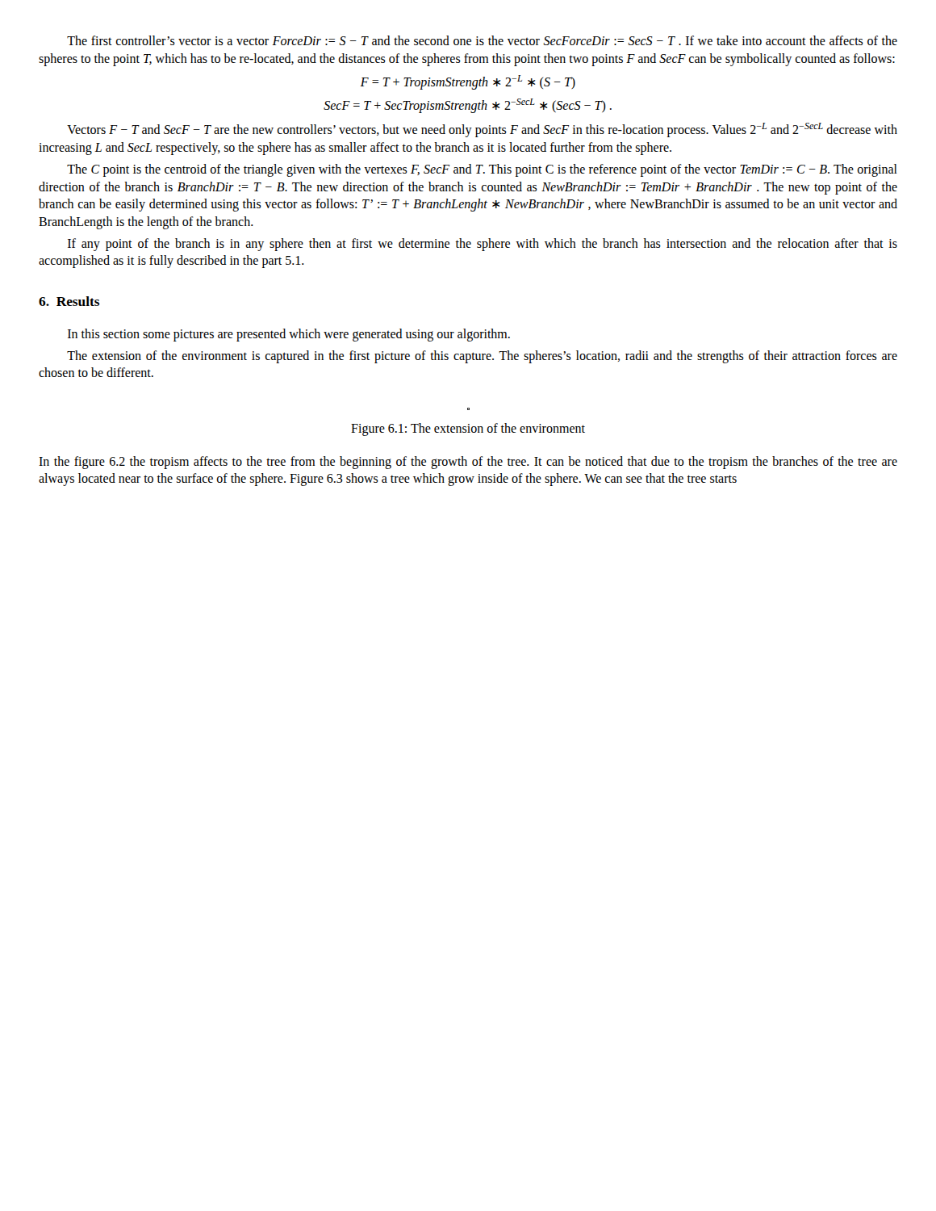The first controller’s vector is a vector ForceDir := S − T and the second one is the vector SecForceDir := SecS − T . If we take into account the affects of the spheres to the point T, which has to be re-located, and the distances of the spheres from this point then two points F and SecF can be symbolically counted as follows:
F = T + TropismStrength ∗ 2−L ∗ (S − T)
SecF = T + SecTropismStrength ∗ 2−SecL ∗ (SecS − T) .
Vectors F − T and SecF − T are the new controllers’ vectors, but we need only points F and SecF in this re-location process. Values 2−L and 2−SecL decrease with increasing L and SecL respectively, so the sphere has as smaller affect to the branch as it is located further from the sphere.
The C point is the centroid of the triangle given with the vertexes F, SecF and T. This point C is the reference point of the vector TemDir := C − B. The original direction of the branch is BranchDir := T − B. The new direction of the branch is counted as NewBranchDir := TemDir + BranchDir . The new top point of the branch can be easily determined using this vector as follows: T’ := T + BranchLenght ∗ NewBranchDir , where NewBranchDir is assumed to be an unit vector and BranchLength is the length of the branch.
If any point of the branch is in any sphere then at first we determine the sphere with which the branch has intersection and the relocation after that is accomplished as it is fully described in the part 5.1.
6. Results
In this section some pictures are presented which were generated using our algorithm.
The extension of the environment is captured in the first picture of this capture. The spheres’s location, radii and the strengths of their attraction forces are chosen to be different.
Figure 6.1: The extension of the environment
In the figure 6.2 the tropism affects to the tree from the beginning of the growth of the tree. It can be noticed that due to the tropism the branches of the tree are always located near to the surface of the sphere. Figure 6.3 shows a tree which grow inside of the sphere. We can see that the tree starts